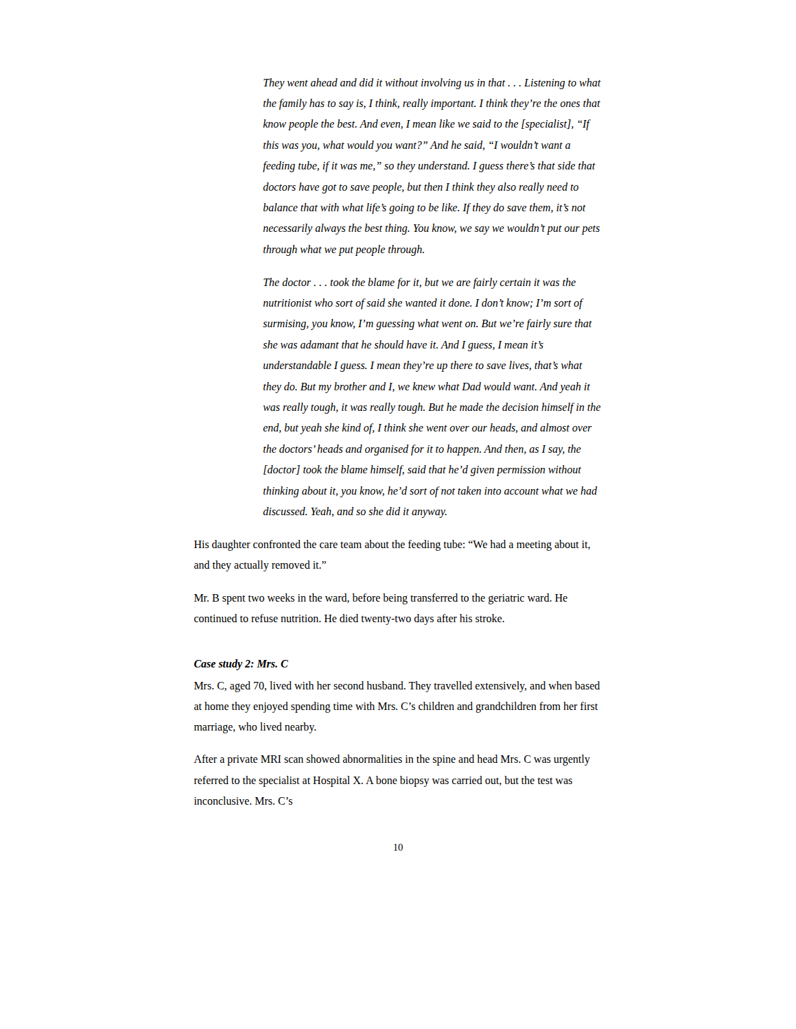They went ahead and did it without involving us in that . . . Listening to what the family has to say is, I think, really important. I think they’re the ones that know people the best. And even, I mean like we said to the [specialist], “If this was you, what would you want?” And he said, “I wouldn’t want a feeding tube, if it was me,” so they understand. I guess there’s that side that doctors have got to save people, but then I think they also really need to balance that with what life’s going to be like. If they do save them, it’s not necessarily always the best thing. You know, we say we wouldn’t put our pets through what we put people through.
The doctor . . . took the blame for it, but we are fairly certain it was the nutritionist who sort of said she wanted it done. I don’t know; I’m sort of surmising, you know, I’m guessing what went on. But we’re fairly sure that she was adamant that he should have it. And I guess, I mean it’s understandable I guess. I mean they’re up there to save lives, that’s what they do. But my brother and I, we knew what Dad would want. And yeah it was really tough, it was really tough. But he made the decision himself in the end, but yeah she kind of, I think she went over our heads, and almost over the doctors’ heads and organised for it to happen. And then, as I say, the [doctor] took the blame himself, said that he’d given permission without thinking about it, you know, he’d sort of not taken into account what we had discussed. Yeah, and so she did it anyway.
His daughter confronted the care team about the feeding tube: “We had a meeting about it, and they actually removed it.”
Mr. B spent two weeks in the ward, before being transferred to the geriatric ward. He continued to refuse nutrition. He died twenty-two days after his stroke.
Case study 2: Mrs. C
Mrs. C, aged 70, lived with her second husband. They travelled extensively, and when based at home they enjoyed spending time with Mrs. C’s children and grandchildren from her first marriage, who lived nearby.
After a private MRI scan showed abnormalities in the spine and head Mrs. C was urgently referred to the specialist at Hospital X. A bone biopsy was carried out, but the test was inconclusive. Mrs. C’s
10